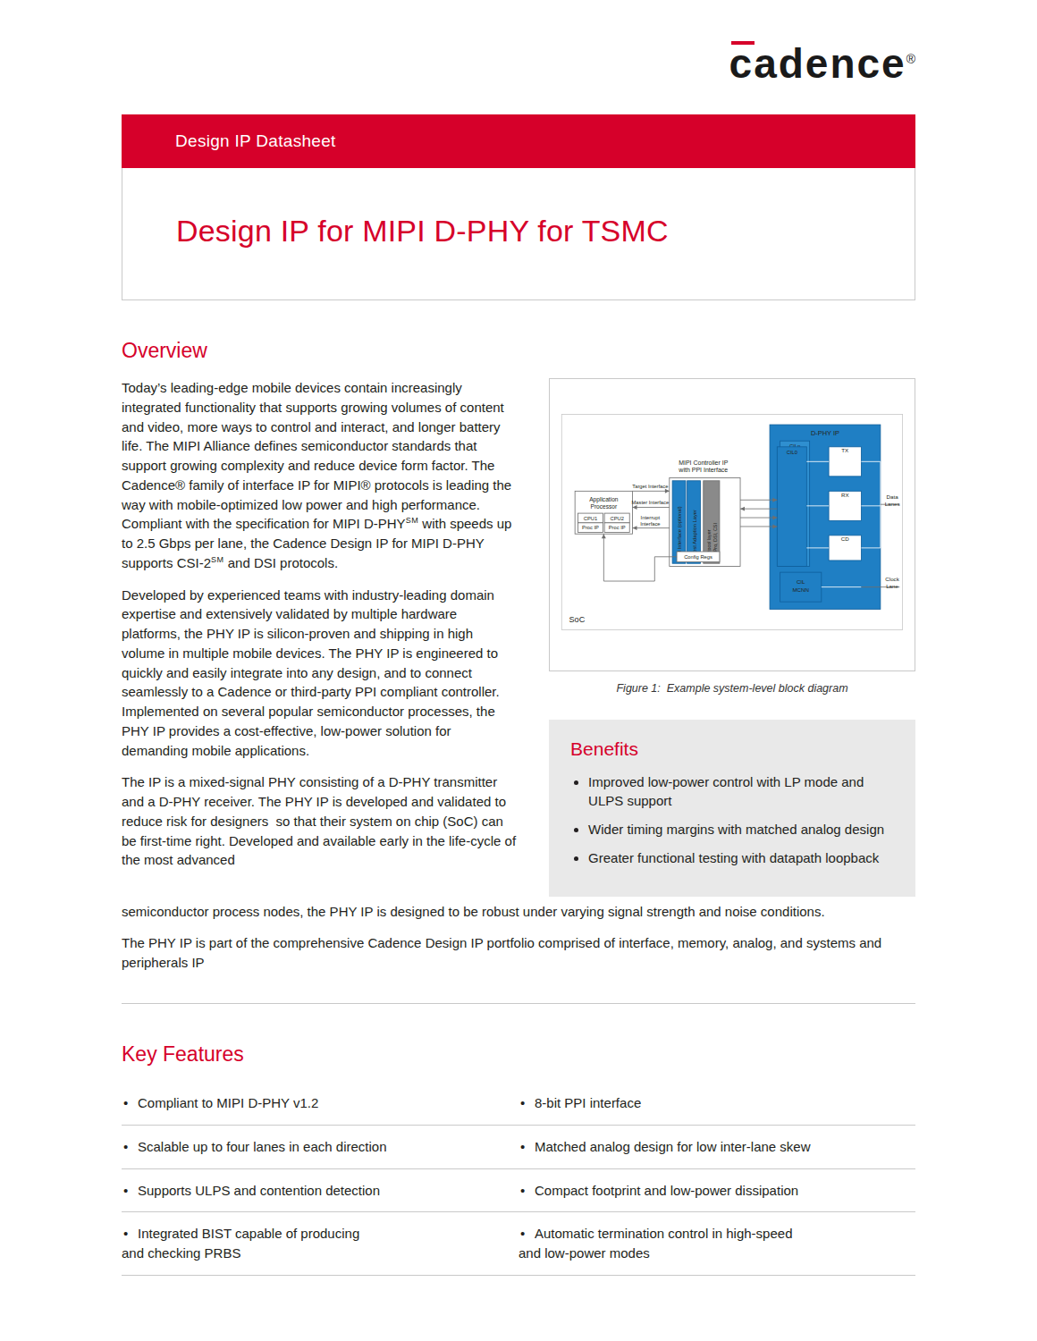cadence®
Design IP Datasheet
Design IP for MIPI D-PHY for TSMC
Overview
Today’s leading-edge mobile devices contain increasingly integrated functionality that supports growing volumes of content and video, more ways to control and interact, and longer battery life. The MIPI Alliance defines semiconductor standards that support growing complexity and reduce device form factor. The Cadence® family of interface IP for MIPI® protocols is leading the way with mobile-optimized low power and high performance. Compliant with the specification for MIPI D-PHYSM with speeds up to 2.5 Gbps per lane, the Cadence Design IP for MIPI D-PHY supports CSI-2SM and DSI protocols.
Developed by experienced teams with industry-leading domain expertise and extensively validated by multiple hardware platforms, the PHY IP is silicon-proven and shipping in high volume in multiple mobile devices. The PHY IP is engineered to quickly and easily integrate into any design, and to connect seamlessly to a Cadence or third-party PPI compliant controller. Implemented on several popular semiconductor processes, the PHY IP provides a cost-effective, low-power solution for demanding mobile applications.
The IP is a mixed-signal PHY consisting of a D-PHY transmitter and a D-PHY receiver. The PHY IP is developed and validated to reduce risk for designers so that their system on chip (SoC) can be first-time right. Developed and available early in the life-cycle of the most advanced
SoC Application Processor CPU1 CPU2 Proc IP Proc IP MIPI Controller IP with PPI Interface AXI Interface (optional) Host Adaption Layer Protocol layer UniPro, DSI, CSI Config Regs Target Interface Master Interface Interrupt Interface D-PHY IP CILn CIL0 TX RX CD CIL MCNN Data Lanes Clock Lane
Figure 1: Example system-level block diagram
Benefits
Improved low-power control with LP mode and ULPS support
Wider timing margins with matched analog design
Greater functional testing with datapath loopback
semiconductor process nodes, the PHY IP is designed to be robust under varying signal strength and noise conditions.
The PHY IP is part of the comprehensive Cadence Design IP portfolio comprised of interface, memory, analog, and systems and peripherals IP
Key Features
| Compliant to MIPI D-PHY v1.2 | 8-bit PPI interface |
| Scalable up to four lanes in each direction | Matched analog design for low inter-lane skew |
| Supports ULPS and contention detection | Compact footprint and low-power dissipation |
| Integrated BIST capable of producing and checking PRBS | Automatic termination control in high-speed and low-power modes |